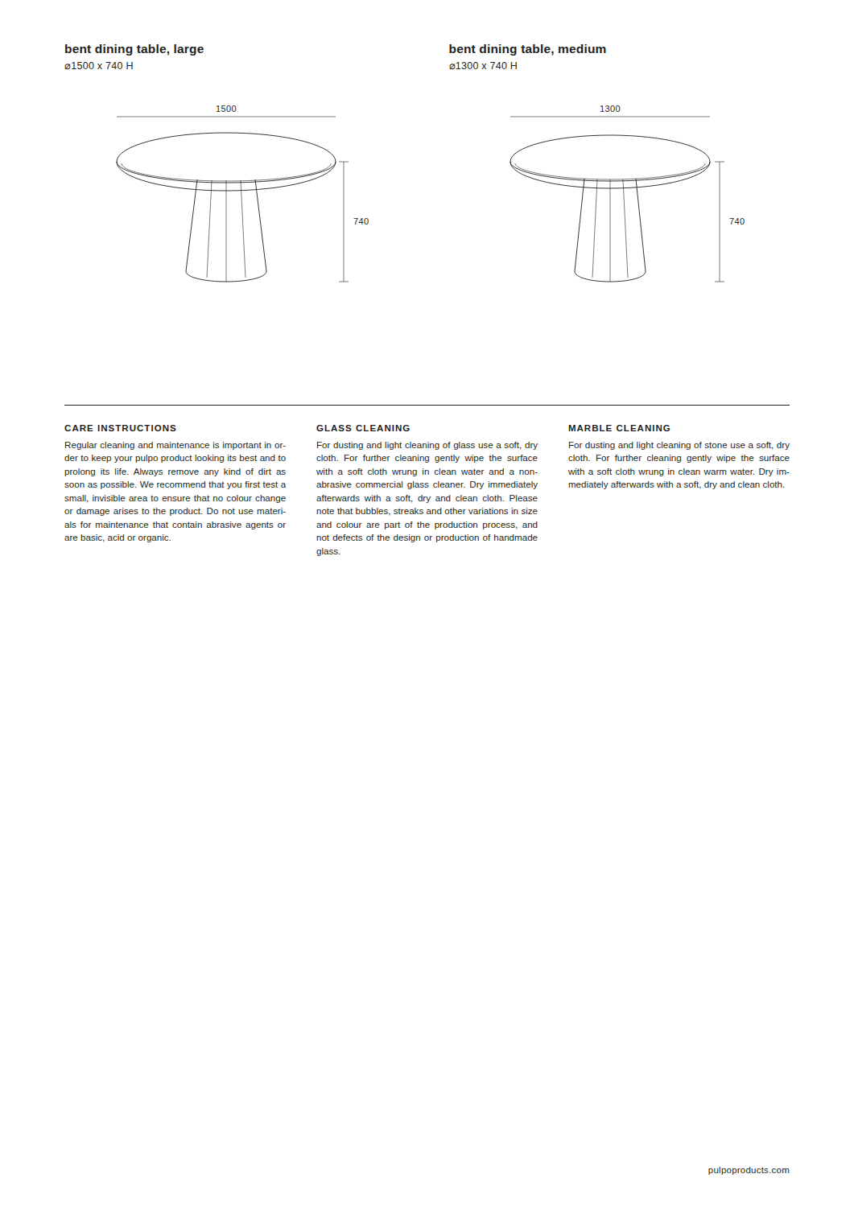bent dining table, large
⌀1500 x 740 H
bent dining table, medium
⌀1300 x 740 H
1500 740
1300 740
Care instructions
Regular cleaning and maintenance is important in order to keep your pulpo product looking its best and to prolong its life. Always remove any kind of dirt as soon as possible. We recommend that you first test a small, invisible area to ensure that no colour change or damage arises to the product. Do not use materials for maintenance that contain abrasive agents or are basic, acid or organic.
Glass cleaning
For dusting and light cleaning of glass use a soft, dry cloth. For further cleaning gently wipe the surface with a soft cloth wrung in clean water and a non-abrasive commercial glass cleaner. Dry immediately afterwards with a soft, dry and clean cloth. Please note that bubbles, streaks and other variations in size and colour are part of the production process, and not defects of the design or production of handmade glass.
Marble cleaning
For dusting and light cleaning of stone use a soft, dry cloth. For further cleaning gently wipe the surface with a soft cloth wrung in clean warm water. Dry immediately afterwards with a soft, dry and clean cloth.
pulpoproducts.com